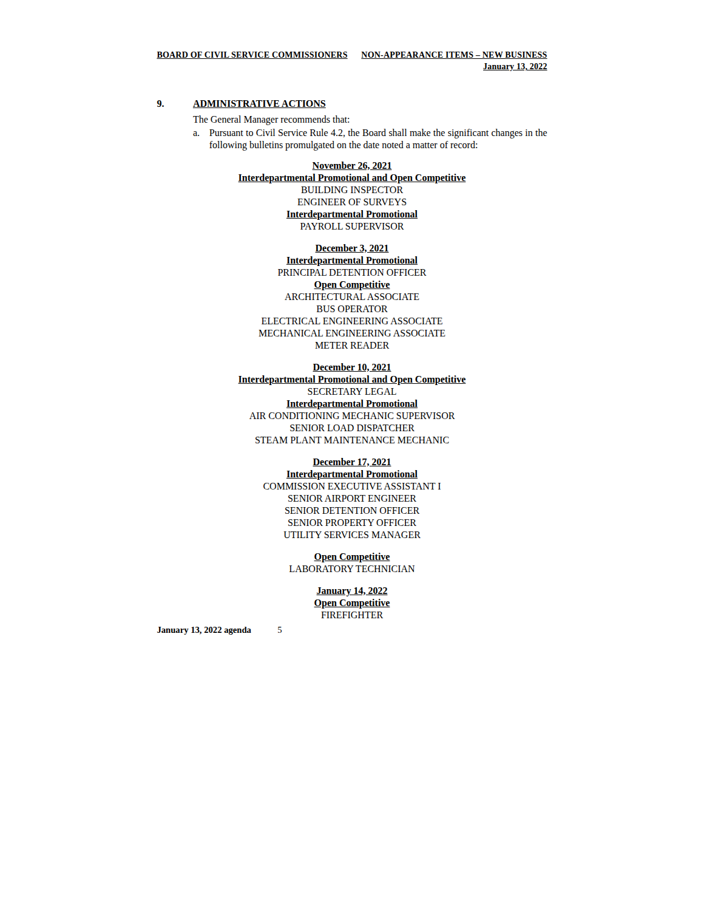BOARD OF CIVIL SERVICE COMMISSIONERS
NON-APPEARANCE ITEMS – NEW BUSINESS
January 13, 2022
9.
ADMINISTRATIVE ACTIONS
The General Manager recommends that:
a.
Pursuant to Civil Service Rule 4.2, the Board shall make the significant changes in the following bulletins promulgated on the date noted a matter of record:
November 26, 2021
Interdepartmental Promotional and Open Competitive
BUILDING INSPECTOR
ENGINEER OF SURVEYS
Interdepartmental Promotional
PAYROLL SUPERVISOR
December 3, 2021
Interdepartmental Promotional
PRINCIPAL DETENTION OFFICER
Open Competitive
ARCHITECTURAL ASSOCIATE
BUS OPERATOR
ELECTRICAL ENGINEERING ASSOCIATE
MECHANICAL ENGINEERING ASSOCIATE
METER READER
December 10, 2021
Interdepartmental Promotional and Open Competitive
SECRETARY LEGAL
Interdepartmental Promotional
AIR CONDITIONING MECHANIC SUPERVISOR
SENIOR LOAD DISPATCHER
STEAM PLANT MAINTENANCE MECHANIC
December 17, 2021
Interdepartmental Promotional
COMMISSION EXECUTIVE ASSISTANT I
SENIOR AIRPORT ENGINEER
SENIOR DETENTION OFFICER
SENIOR PROPERTY OFFICER
UTILITY SERVICES MANAGER
Open Competitive
LABORATORY TECHNICIAN
January 14, 2022
Open Competitive
FIREFIGHTER
January 13, 2022 agenda
5